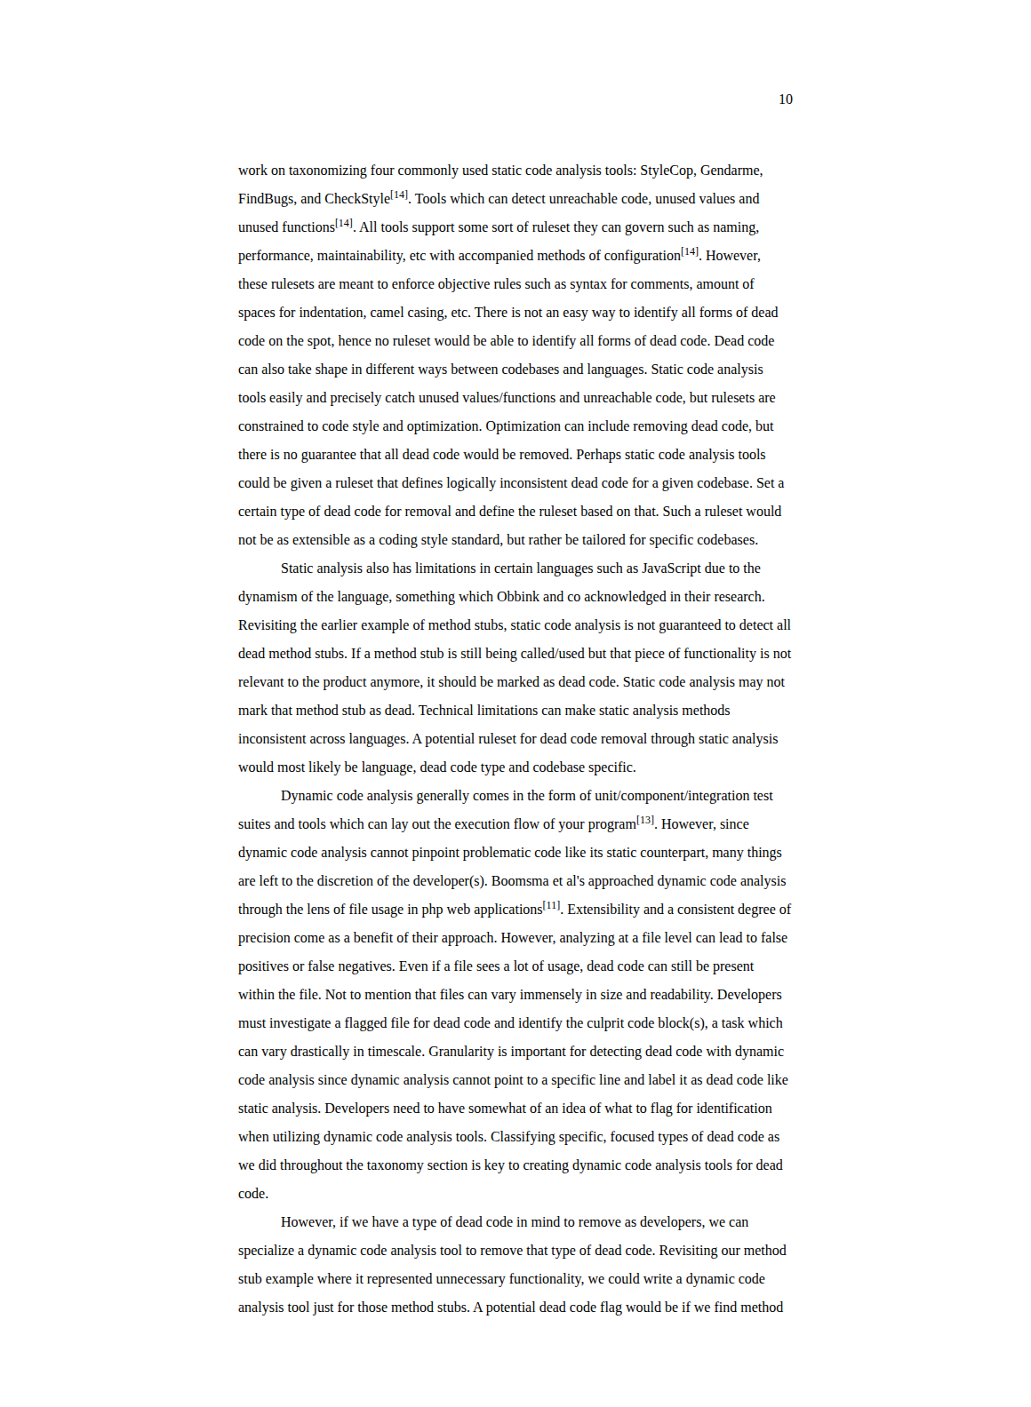10
work on taxonomizing four commonly used static code analysis tools: StyleCop, Gendarme, FindBugs, and CheckStyle[14]. Tools which can detect unreachable code, unused values and unused functions[14]. All tools support some sort of ruleset they can govern such as naming, performance, maintainability, etc with accompanied methods of configuration[14]. However, these rulesets are meant to enforce objective rules such as syntax for comments, amount of spaces for indentation, camel casing, etc. There is not an easy way to identify all forms of dead code on the spot, hence no ruleset would be able to identify all forms of dead code. Dead code can also take shape in different ways between codebases and languages. Static code analysis tools easily and precisely catch unused values/functions and unreachable code, but rulesets are constrained to code style and optimization. Optimization can include removing dead code, but there is no guarantee that all dead code would be removed. Perhaps static code analysis tools could be given a ruleset that defines logically inconsistent dead code for a given codebase. Set a certain type of dead code for removal and define the ruleset based on that. Such a ruleset would not be as extensible as a coding style standard, but rather be tailored for specific codebases.
Static analysis also has limitations in certain languages such as JavaScript due to the dynamism of the language, something which Obbink and co acknowledged in their research. Revisiting the earlier example of method stubs, static code analysis is not guaranteed to detect all dead method stubs. If a method stub is still being called/used but that piece of functionality is not relevant to the product anymore, it should be marked as dead code. Static code analysis may not mark that method stub as dead. Technical limitations can make static analysis methods inconsistent across languages. A potential ruleset for dead code removal through static analysis would most likely be language, dead code type and codebase specific.
Dynamic code analysis generally comes in the form of unit/component/integration test suites and tools which can lay out the execution flow of your program[13]. However, since dynamic code analysis cannot pinpoint problematic code like its static counterpart, many things are left to the discretion of the developer(s). Boomsma et al's approached dynamic code analysis through the lens of file usage in php web applications[11]. Extensibility and a consistent degree of precision come as a benefit of their approach. However, analyzing at a file level can lead to false positives or false negatives. Even if a file sees a lot of usage, dead code can still be present within the file. Not to mention that files can vary immensely in size and readability. Developers must investigate a flagged file for dead code and identify the culprit code block(s), a task which can vary drastically in timescale. Granularity is important for detecting dead code with dynamic code analysis since dynamic analysis cannot point to a specific line and label it as dead code like static analysis. Developers need to have somewhat of an idea of what to flag for identification when utilizing dynamic code analysis tools. Classifying specific, focused types of dead code as we did throughout the taxonomy section is key to creating dynamic code analysis tools for dead code.
However, if we have a type of dead code in mind to remove as developers, we can specialize a dynamic code analysis tool to remove that type of dead code. Revisiting our method stub example where it represented unnecessary functionality, we could write a dynamic code analysis tool just for those method stubs. A potential dead code flag would be if we find method